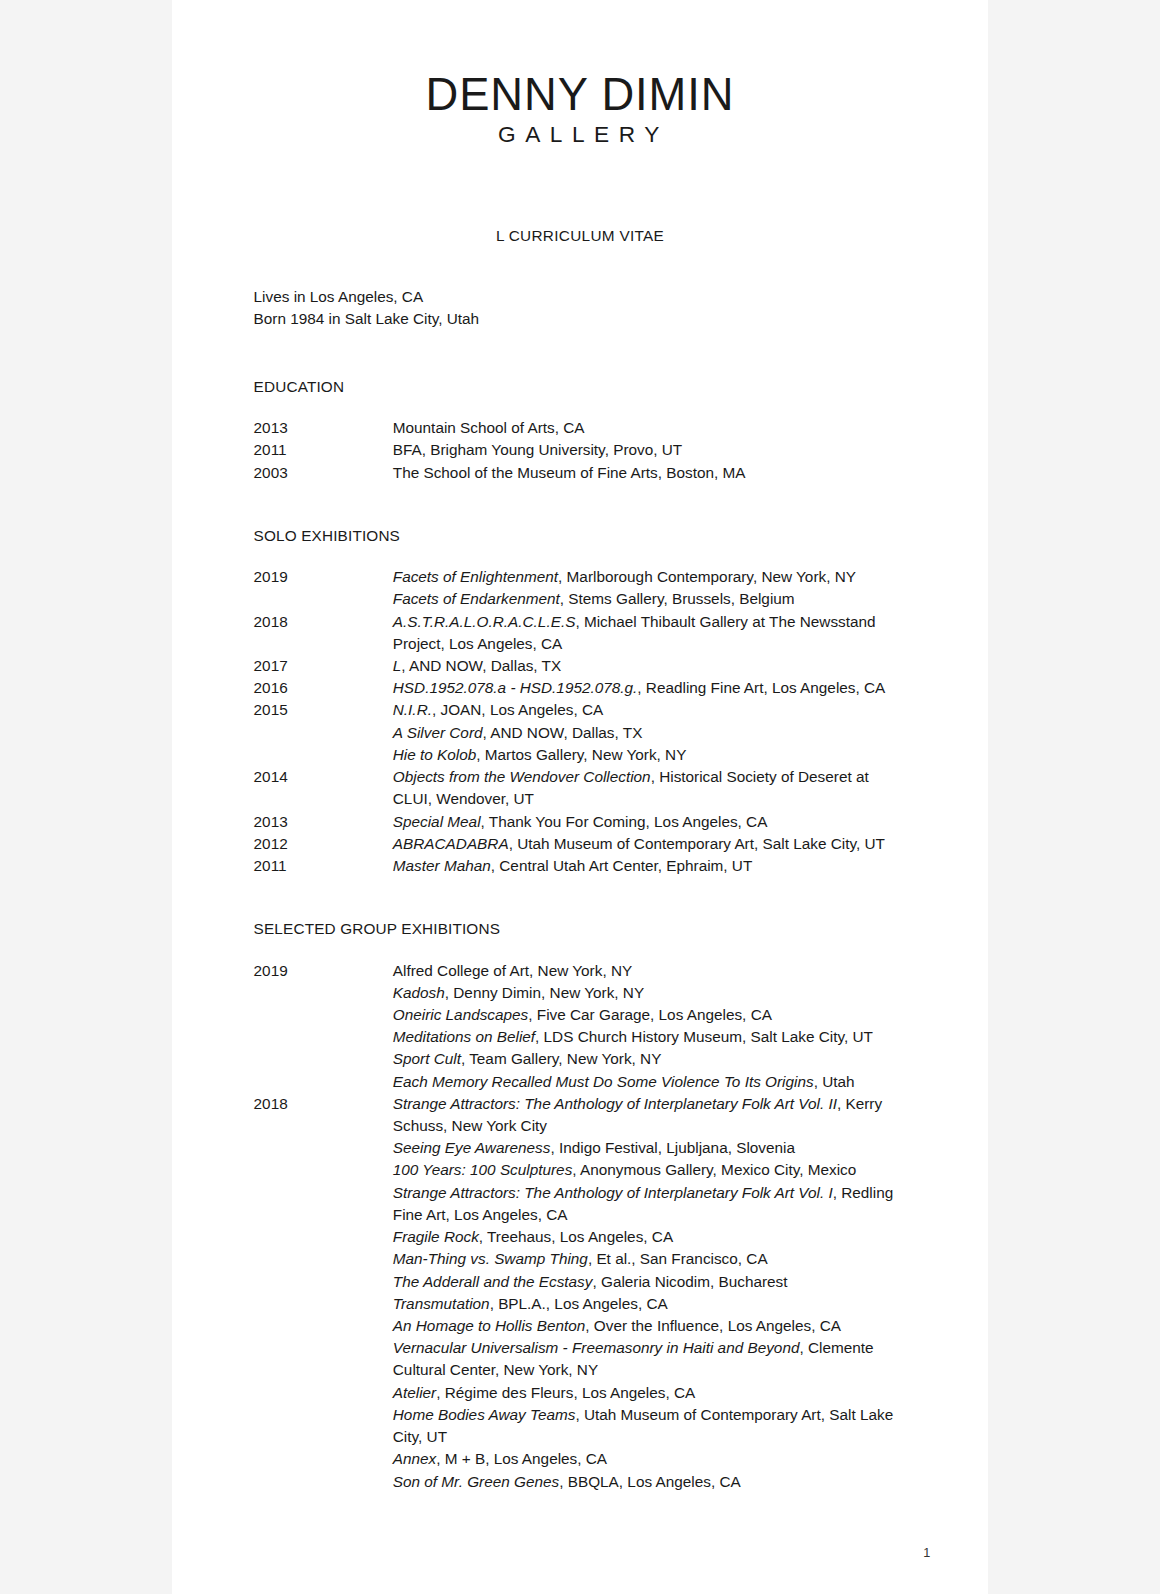DENNY DIMIN
GALLERY
L CURRICULUM VITAE
Lives in Los Angeles, CA
Born 1984 in Salt Lake City, Utah
EDUCATION
| 2013 | Mountain School of Arts, CA |
| 2011 | BFA, Brigham Young University, Provo, UT |
| 2003 | The School of the Museum of Fine Arts, Boston, MA |
SOLO EXHIBITIONS
| 2019 | Facets of Enlightenment , Marlborough Contemporary, New York, NY Facets of Endarkenment , Stems Gallery, Brussels, Belgium |
| 2018 | A.S.T.R.A.L.O.R.A.C.L.E.S , Michael Thibault Gallery at The Newsstand Project, Los Angeles, CA |
| 2017 | L , AND NOW, Dallas, TX |
| 2016 | HSD.1952.078.a - HSD.1952.078.g. , Readling Fine Art, Los Angeles, CA |
| 2015 | N.I.R. , JOAN, Los Angeles, CA A Silver Cord , AND NOW, Dallas, TX Hie to Kolob , Martos Gallery, New York, NY |
| 2014 | Objects from the Wendover Collection , Historical Society of Deseret at CLUI, Wendover, UT |
| 2013 | Special Meal , Thank You For Coming, Los Angeles, CA |
| 2012 | ABRACADABRA , Utah Museum of Contemporary Art, Salt Lake City, UT |
| 2011 | Master Mahan , Central Utah Art Center, Ephraim, UT |
SELECTED GROUP EXHIBITIONS
| 2019 | Alfred College of Art, New York, NY Kadosh , Denny Dimin, New York, NY Oneiric Landscapes , Five Car Garage, Los Angeles, CA Meditations on Belief , LDS Church History Museum, Salt Lake City, UT Sport Cult , Team Gallery, New York, NY Each Memory Recalled Must Do Some Violence To Its Origins , Utah |
| 2018 | Strange Attractors: The Anthology of Interplanetary Folk Art Vol. II , Kerry Schuss, New York City Seeing Eye Awareness , Indigo Festival, Ljubljana, Slovenia 100 Years: 100 Sculptures , Anonymous Gallery, Mexico City, Mexico Strange Attractors: The Anthology of Interplanetary Folk Art Vol. I , Redling Fine Art, Los Angeles, CA Fragile Rock , Treehaus, Los Angeles, CA Man-Thing vs. Swamp Thing , Et al., San Francisco, CA The Adderall and the Ecstasy , Galeria Nicodim, Bucharest Transmutation , BPL.A., Los Angeles, CA An Homage to Hollis Benton , Over the Influence, Los Angeles, CA Vernacular Universalism - Freemasonry in Haiti and Beyond , Clemente Cultural Center, New York, NY Atelier , Régime des Fleurs, Los Angeles, CA Home Bodies Away Teams , Utah Museum of Contemporary Art, Salt Lake City, UT Annex , M + B, Los Angeles, CA Son of Mr. Green Genes , BBQLA, Los Angeles, CA |
1